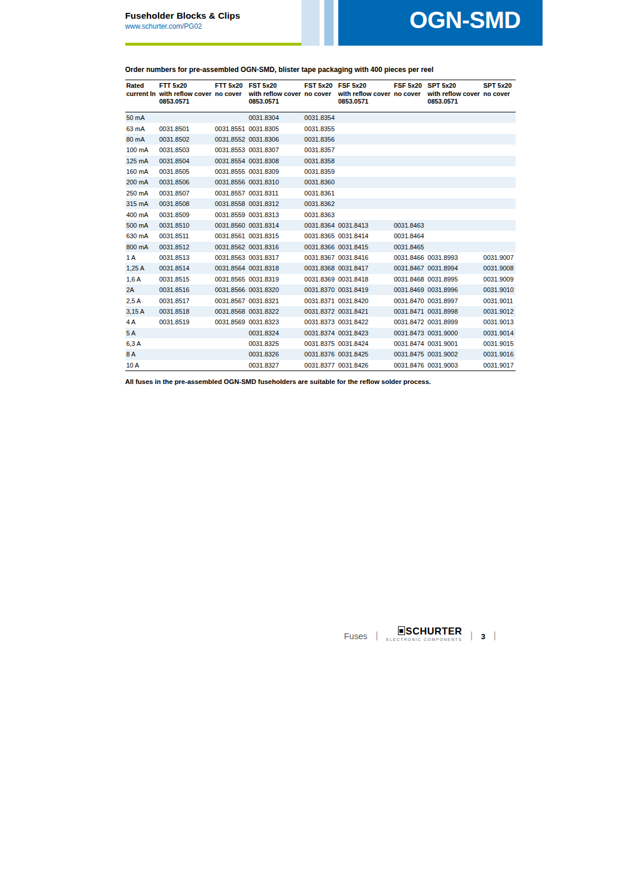Fuseholder Blocks & Clips
www.schurter.com/PG02
OGN-SMD
Order numbers for pre-assembled OGN-SMD, blister tape packaging with 400 pieces per reel
| Rated current In | FTT 5x20 with reflow cover 0853.0571 | FTT 5x20 no cover | FST 5x20 with reflow cover 0853.0571 | FST 5x20 no cover | FSF 5x20 with reflow cover 0853.0571 | FSF 5x20 no cover | SPT 5x20 with reflow cover 0853.0571 | SPT 5x20 no cover |
| --- | --- | --- | --- | --- | --- | --- | --- | --- |
| 50 mA | | | 0031.8304 | 0031.8354 | | | | |
| 63 mA | 0031.8501 | 0031.8551 | 0031.8305 | 0031.8355 | | | | |
| 80 mA | 0031.8502 | 0031.8552 | 0031.8306 | 0031.8356 | | | | |
| 100 mA | 0031.8503 | 0031.8553 | 0031.8307 | 0031.8357 | | | | |
| 125 mA | 0031.8504 | 0031.8554 | 0031.8308 | 0031.8358 | | | | |
| 160 mA | 0031.8505 | 0031.8555 | 0031.8309 | 0031.8359 | | | | |
| 200 mA | 0031.8506 | 0031.8556 | 0031.8310 | 0031.8360 | | | | |
| 250 mA | 0031.8507 | 0031.8557 | 0031.8311 | 0031.8361 | | | | |
| 315 mA | 0031.8508 | 0031.8558 | 0031.8312 | 0031.8362 | | | | |
| 400 mA | 0031.8509 | 0031.8559 | 0031.8313 | 0031.8363 | | | | |
| 500 mA | 0031.8510 | 0031.8560 | 0031.8314 | 0031.8364 | 0031.8413 | 0031.8463 | | |
| 630 mA | 0031.8511 | 0031.8561 | 0031.8315 | 0031.8365 | 0031.8414 | 0031.8464 | | |
| 800 mA | 0031.8512 | 0031.8562 | 0031.8316 | 0031.8366 | 0031.8415 | 0031.8465 | | |
| 1 A | 0031.8513 | 0031.8563 | 0031.8317 | 0031.8367 | 0031.8416 | 0031.8466 | 0031.8993 | 0031.9007 |
| 1,25 A | 0031.8514 | 0031.8564 | 0031.8318 | 0031.8368 | 0031.8417 | 0031.8467 | 0031.8994 | 0031.9008 |
| 1,6 A | 0031.8515 | 0031.8565 | 0031.8319 | 0031.8369 | 0031.8418 | 0031.8468 | 0031.8995 | 0031.9009 |
| 2A | 0031.8516 | 0031.8566 | 0031.8320 | 0031.8370 | 0031.8419 | 0031.8469 | 0031.8996 | 0031.9010 |
| 2,5 A | 0031.8517 | 0031.8567 | 0031.8321 | 0031.8371 | 0031.8420 | 0031.8470 | 0031.8997 | 0031.9011 |
| 3,15 A | 0031.8518 | 0031.8568 | 0031.8322 | 0031.8372 | 0031.8421 | 0031.8471 | 0031.8998 | 0031.9012 |
| 4 A | 0031.8519 | 0031.8569 | 0031.8323 | 0031.8373 | 0031.8422 | 0031.8472 | 0031.8999 | 0031.9013 |
| 5 A | | | 0031.8324 | 0031.8374 | 0031.8423 | 0031.8473 | 0031.9000 | 0031.9014 |
| 6,3 A | | | 0031.8325 | 0031.8375 | 0031.8424 | 0031.8474 | 0031.9001 | 0031.9015 |
| 8 A | | | 0031.8326 | 0031.8376 | 0031.8425 | 0031.8475 | 0031.9002 | 0031.9016 |
| 10 A | | | 0031.8327 | 0031.8377 | 0031.8426 | 0031.8476 | 0031.9003 | 0031.9017 |
All fuses in the pre-assembled OGN-SMD fuseholders are suitable for the reflow solder process.
Fuses
|
■SCHURTER
ELECTRONIC COMPONENTS
|
3
|